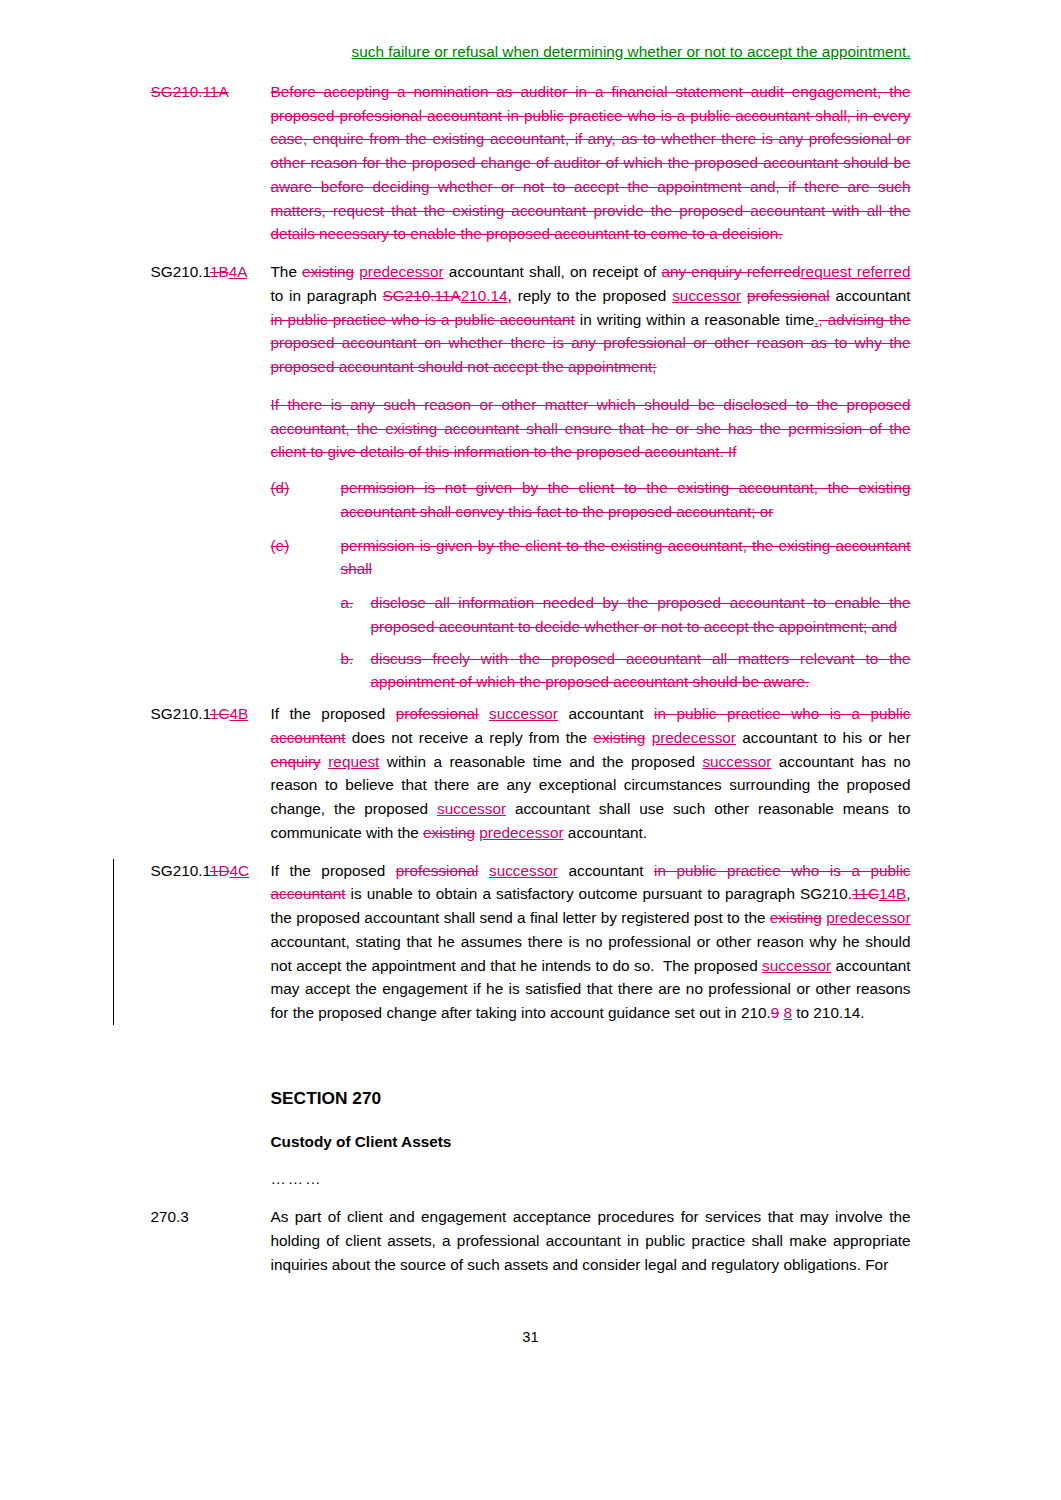such failure or refusal when determining whether or not to accept the appointment.
SG210.11A
Before accepting a nomination as auditor in a financial statement audit engagement, the proposed professional accountant in public practice who is a public accountant shall, in every case, enquire from the existing accountant, if any, as to whether there is any professional or other reason for the proposed change of auditor of which the proposed accountant should be aware before deciding whether or not to accept the appointment and, if there are such matters, request that the existing accountant provide the proposed accountant with all the details necessary to enable the proposed accountant to come to a decision.
SG210.11B 4A
The existing predecessor accountant shall, on receipt of any enquiry referred request referred to in paragraph SG210.11A 210.14, reply to the proposed successor professional accountant in public practice who is a public accountant in writing within a reasonable time., advising the proposed accountant on whether there is any professional or other reason as to why the proposed accountant should not accept the appointment;
If there is any such reason or other matter which should be disclosed to the proposed accountant, the existing accountant shall ensure that he or she has the permission of the client to give details of this information to the proposed accountant. If
(d)
permission is not given by the client to the existing accountant, the existing accountant shall convey this fact to the proposed accountant; or
(e)
permission is given by the client to the existing accountant, the existing accountant shall
a.
disclose all information needed by the proposed accountant to enable the proposed accountant to decide whether or not to accept the appointment; and
b.
discuss freely with the proposed accountant all matters relevant to the appointment of which the proposed accountant should be aware.
SG210.11C 4B
If the proposed professional successor accountant in public practice who is a public accountant does not receive a reply from the existing predecessor accountant to his or her enquiry request within a reasonable time and the proposed successor accountant has no reason to believe that there are any exceptional circumstances surrounding the proposed change, the proposed successor accountant shall use such other reasonable means to communicate with the existing predecessor accountant.
SG210.11D 4C
If the proposed professional successor accountant in public practice who is a public accountant is unable to obtain a satisfactory outcome pursuant to paragraph SG210.11C 14B, the proposed accountant shall send a final letter by registered post to the existing predecessor accountant, stating that he assumes there is no professional or other reason why he should not accept the appointment and that he intends to do so. The proposed successor accountant may accept the engagement if he is satisfied that there are no professional or other reasons for the proposed change after taking into account guidance set out in 210.9 8 to 210.14.
SECTION 270
Custody of Client Assets
………
270.3
As part of client and engagement acceptance procedures for services that may involve the holding of client assets, a professional accountant in public practice shall make appropriate inquiries about the source of such assets and consider legal and regulatory obligations. For
31